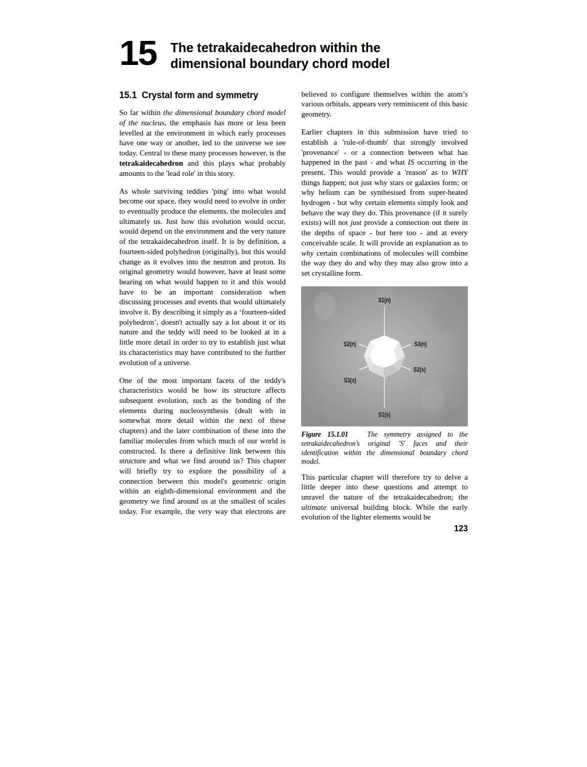15
The tetrakaidecahedron within the
dimensional boundary chord model
15.1 Crystal form and symmetry
So far within the dimensional boundary chord model of the nucleus, the emphasis has more or less been levelled at the environment in which early processes have one way or another, led to the universe we see today. Central to these many processes however, is the tetrakaidecahedron and this plays what probably amounts to the 'lead role' in this story.
As whole surviving teddies 'ping' into what would become our space, they would need to evolve in order to eventually produce the elements, the molecules and ultimately us. Just how this evolution would occur, would depend on the environment and the very nature of the tetrakaidecahedron itself. It is by definition, a fourteen-sided polyhedron (originally), but this would change as it evolves into the neutron and proton. Its original geometry would however, have at least some bearing on what would happen to it and this would have to be an important consideration when discussing processes and events that would ultimately involve it. By describing it simply as a ‘fourteen-sided polyhedron’, doesn't actually say a lot about it or its nature and the teddy will need to be looked at in a little more detail in order to try to establish just what its characteristics may have contributed to the further evolution of a universe.
One of the most important facets of the teddy's characteristics would be how its structure affects subsequent evolution, such as the bonding of the elements during nucleosynthesis (dealt with in somewhat more detail within the next of these chapters) and the later combination of these into the familiar molecules from which much of our world is constructed. Is there a definitive link between this structure and what we find around us? This chapter will briefly try to explore the possibility of a connection between this model's geometric origin within an eighth-dimensional environment and the geometry we find around us at the smallest of scales today. For example, the very way that electrons are believed to configure themselves within the atom’s various orbitals, appears very reminiscent of this basic geometry.
Earlier chapters in this submission have tried to establish a 'rule-of-thumb' that strongly involved 'provenance' - or a connection between what has happened in the past - and what IS occurring in the present. This would provide a 'reason' as to WHY things happen; not just why stars or galaxies form; or why helium can be synthesised from super-heated hydrogen - but why certain elements simply look and behave the way they do. This provenance (if it surely exists) will not just provide a connection out there in the depths of space - but here too - and at every conceivable scale. It will provide an explanation as to why certain combinations of molecules will combine the way they do and why they may also grow into a set crystalline form.
S1(n) S1(s) S2(n) S2(s) S3(n) S3(s)
Figure 15.1.01 The symmetry assigned to the tetrakaidecahedron’s original 'S' faces and their identification within the dimensional boundary chord model.
This particular chapter will therefore try to delve a little deeper into these questions and attempt to unravel the nature of the tetrakaidecahedron; the ultimate universal building block. While the early evolution of the lighter elements would be
123